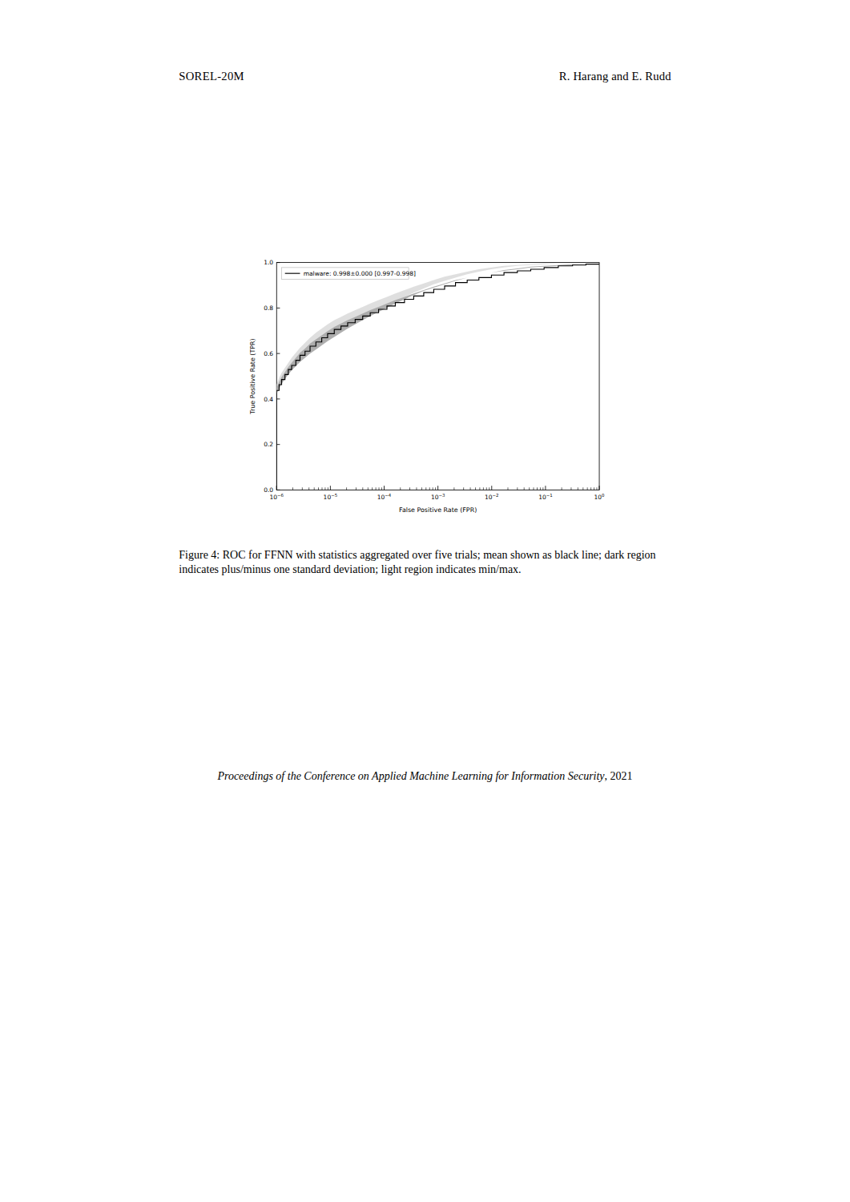SOREL-20M
R. Harang and E. Rudd
malware: 0.998±0.000 [0.997-0.998] 1.0 0.8 0.6 0.4 0.2 0.0 10−6 10−5 10−4 10−3 10−2 10−1 100 False Positive Rate (FPR) True Positive Rate (TPR)
Figure 4: ROC for FFNN with statistics aggregated over five trials; mean shown as black line; dark region indicates plus/minus one standard deviation; light region indicates min/max.
Proceedings of the Conference on Applied Machine Learning for Information Security, 2021